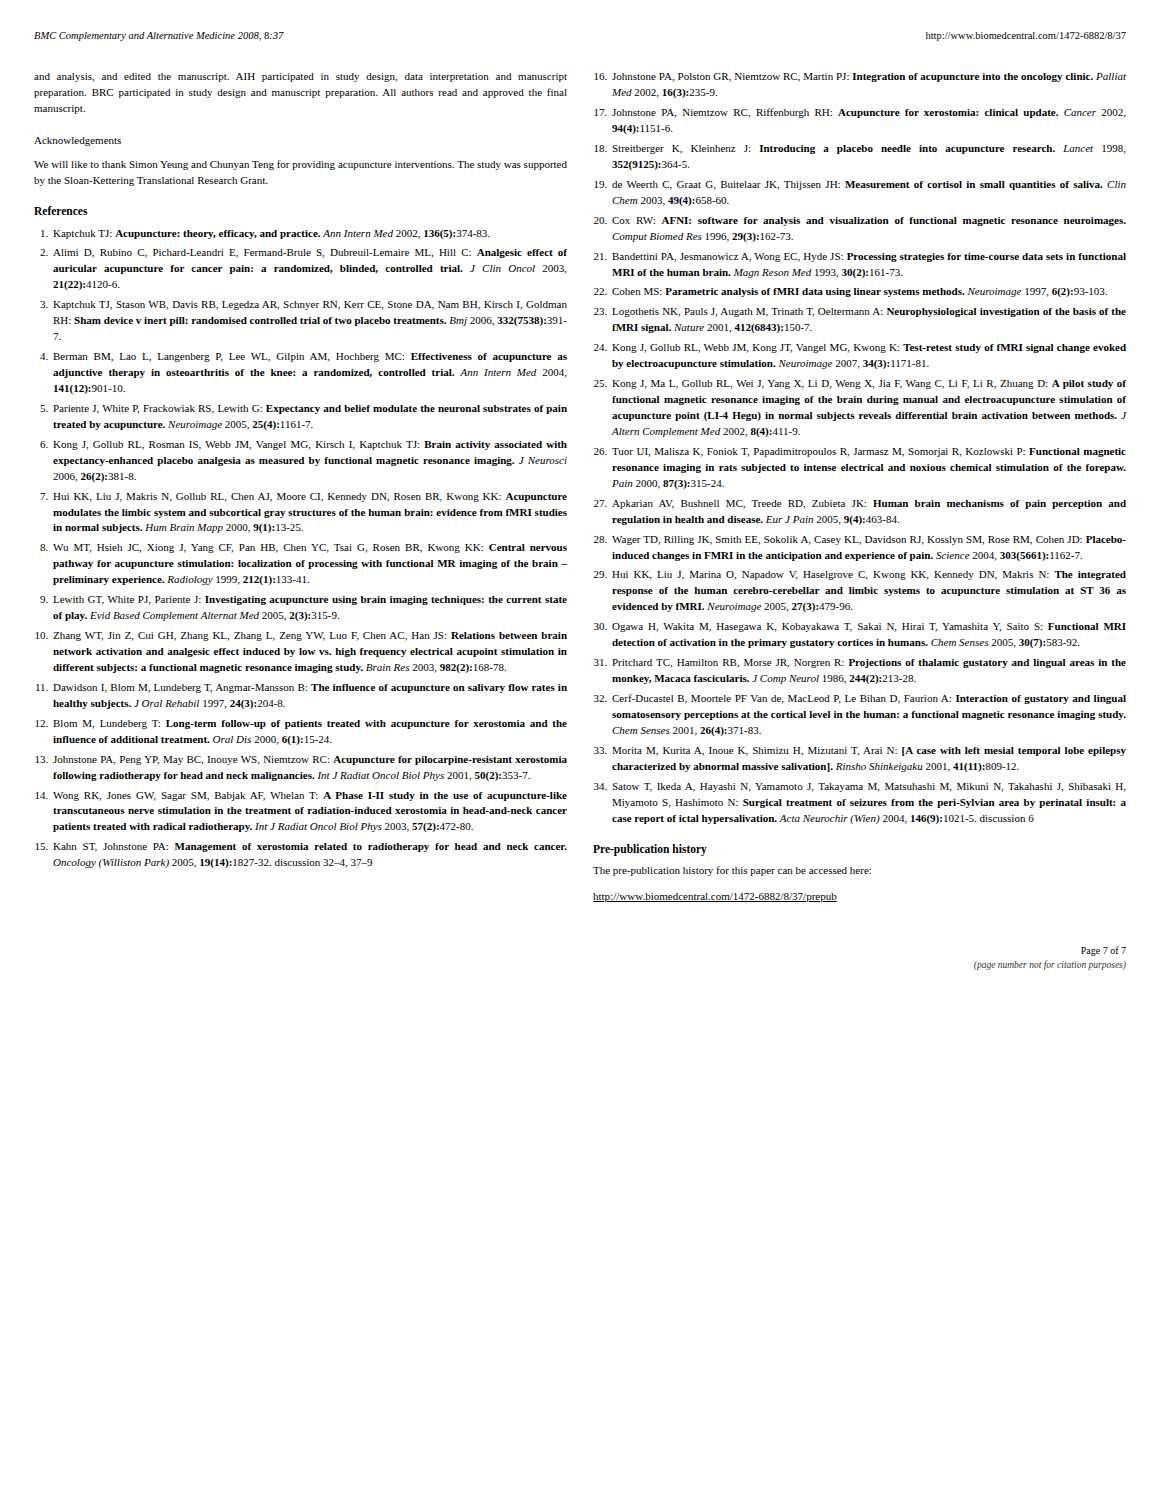BMC Complementary and Alternative Medicine 2008, 8:37
http://www.biomedcentral.com/1472-6882/8/37
and analysis, and edited the manuscript. AIH participated in study design, data interpretation and manuscript preparation. BRC participated in study design and manuscript preparation. All authors read and approved the final manuscript.
Acknowledgements
We will like to thank Simon Yeung and Chunyan Teng for providing acupuncture interventions. The study was supported by the Sloan-Kettering Translational Research Grant.
References
Kaptchuk TJ: Acupuncture: theory, efficacy, and practice. Ann Intern Med 2002, 136(5): 374-83.
Alimi D, Rubino C, Pichard-Leandri E, Fermand-Brule S, Dubreuil-Lemaire ML, Hill C: Analgesic effect of auricular acupuncture for cancer pain: a randomized, blinded, controlled trial. J Clin Oncol 2003, 21(22): 4120-6.
Kaptchuk TJ, Stason WB, Davis RB, Legedza AR, Schnyer RN, Kerr CE, Stone DA, Nam BH, Kirsch I, Goldman RH: Sham device v inert pill: randomised controlled trial of two placebo treatments. Bmj 2006, 332(7538): 391-7.
Berman BM, Lao L, Langenberg P, Lee WL, Gilpin AM, Hochberg MC: Effectiveness of acupuncture as adjunctive therapy in osteoarthritis of the knee: a randomized, controlled trial. Ann Intern Med 2004, 141(12): 901-10.
Pariente J, White P, Frackowiak RS, Lewith G: Expectancy and belief modulate the neuronal substrates of pain treated by acupuncture. Neuroimage 2005, 25(4): 1161-7.
Kong J, Gollub RL, Rosman IS, Webb JM, Vangel MG, Kirsch I, Kaptchuk TJ: Brain activity associated with expectancy-enhanced placebo analgesia as measured by functional magnetic resonance imaging. J Neurosci 2006, 26(2): 381-8.
Hui KK, Liu J, Makris N, Gollub RL, Chen AJ, Moore CI, Kennedy DN, Rosen BR, Kwong KK: Acupuncture modulates the limbic system and subcortical gray structures of the human brain: evidence from fMRI studies in normal subjects. Hum Brain Mapp 2000, 9(1): 13-25.
Wu MT, Hsieh JC, Xiong J, Yang CF, Pan HB, Chen YC, Tsai G, Rosen BR, Kwong KK: Central nervous pathway for acupuncture stimulation: localization of processing with functional MR imaging of the brain – preliminary experience. Radiology 1999, 212(1): 133-41.
Lewith GT, White PJ, Pariente J: Investigating acupuncture using brain imaging techniques: the current state of play. Evid Based Complement Alternat Med 2005, 2(3): 315-9.
Zhang WT, Jin Z, Cui GH, Zhang KL, Zhang L, Zeng YW, Luo F, Chen AC, Han JS: Relations between brain network activation and analgesic effect induced by low vs. high frequency electrical acupoint stimulation in different subjects: a functional magnetic resonance imaging study. Brain Res 2003, 982(2): 168-78.
Dawidson I, Blom M, Lundeberg T, Angmar-Mansson B: The influence of acupuncture on salivary flow rates in healthy subjects. J Oral Rehabil 1997, 24(3): 204-8.
Blom M, Lundeberg T: Long-term follow-up of patients treated with acupuncture for xerostomia and the influence of additional treatment. Oral Dis 2000, 6(1): 15-24.
Johnstone PA, Peng YP, May BC, Inouye WS, Niemtzow RC: Acupuncture for pilocarpine-resistant xerostomia following radiotherapy for head and neck malignancies. Int J Radiat Oncol Biol Phys 2001, 50(2): 353-7.
Wong RK, Jones GW, Sagar SM, Babjak AF, Whelan T: A Phase I-II study in the use of acupuncture-like transcutaneous nerve stimulation in the treatment of radiation-induced xerostomia in head-and-neck cancer patients treated with radical radiotherapy. Int J Radiat Oncol Biol Phys 2003, 57(2): 472-80.
Kahn ST, Johnstone PA: Management of xerostomia related to radiotherapy for head and neck cancer. Oncology (Williston Park) 2005, 19(14): 1827-32. discussion 32–4, 37–9
Johnstone PA, Polston GR, Niemtzow RC, Martin PJ: Integration of acupuncture into the oncology clinic. Palliat Med 2002, 16(3): 235-9.
Johnstone PA, Niemtzow RC, Riffenburgh RH: Acupuncture for xerostomia: clinical update. Cancer 2002, 94(4): 1151-6.
Streitberger K, Kleinhenz J: Introducing a placebo needle into acupuncture research. Lancet 1998, 352(9125): 364-5.
de Weerth C, Graat G, Buitelaar JK, Thijssen JH: Measurement of cortisol in small quantities of saliva. Clin Chem 2003, 49(4): 658-60.
Cox RW: AFNI: software for analysis and visualization of functional magnetic resonance neuroimages. Comput Biomed Res 1996, 29(3): 162-73.
Bandettini PA, Jesmanowicz A, Wong EC, Hyde JS: Processing strategies for time-course data sets in functional MRI of the human brain. Magn Reson Med 1993, 30(2): 161-73.
Cohen MS: Parametric analysis of fMRI data using linear systems methods. Neuroimage 1997, 6(2): 93-103.
Logothetis NK, Pauls J, Augath M, Trinath T, Oeltermann A: Neurophysiological investigation of the basis of the fMRI signal. Nature 2001, 412(6843): 150-7.
Kong J, Gollub RL, Webb JM, Kong JT, Vangel MG, Kwong K: Test-retest study of fMRI signal change evoked by electroacupuncture stimulation. Neuroimage 2007, 34(3): 1171-81.
Kong J, Ma L, Gollub RL, Wei J, Yang X, Li D, Weng X, Jia F, Wang C, Li F, Li R, Zhuang D: A pilot study of functional magnetic resonance imaging of the brain during manual and electroacupuncture stimulation of acupuncture point (LI-4 Hegu) in normal subjects reveals differential brain activation between methods. J Altern Complement Med 2002, 8(4): 411-9.
Tuor UI, Malisza K, Foniok T, Papadimitropoulos R, Jarmasz M, Somorjai R, Kozlowski P: Functional magnetic resonance imaging in rats subjected to intense electrical and noxious chemical stimulation of the forepaw. Pain 2000, 87(3): 315-24.
Apkarian AV, Bushnell MC, Treede RD, Zubieta JK: Human brain mechanisms of pain perception and regulation in health and disease. Eur J Pain 2005, 9(4): 463-84.
Wager TD, Rilling JK, Smith EE, Sokolik A, Casey KL, Davidson RJ, Kosslyn SM, Rose RM, Cohen JD: Placebo-induced changes in FMRI in the anticipation and experience of pain. Science 2004, 303(5661): 1162-7.
Hui KK, Liu J, Marina O, Napadow V, Haselgrove C, Kwong KK, Kennedy DN, Makris N: The integrated response of the human cerebro-cerebellar and limbic systems to acupuncture stimulation at ST 36 as evidenced by fMRI. Neuroimage 2005, 27(3): 479-96.
Ogawa H, Wakita M, Hasegawa K, Kobayakawa T, Sakai N, Hirai T, Yamashita Y, Saito S: Functional MRI detection of activation in the primary gustatory cortices in humans. Chem Senses 2005, 30(7): 583-92.
Pritchard TC, Hamilton RB, Morse JR, Norgren R: Projections of thalamic gustatory and lingual areas in the monkey, Macaca fascicularis. J Comp Neurol 1986, 244(2): 213-28.
Cerf-Ducastel B, Moortele PF Van de, MacLeod P, Le Bihan D, Faurion A: Interaction of gustatory and lingual somatosensory perceptions at the cortical level in the human: a functional magnetic resonance imaging study. Chem Senses 2001, 26(4): 371-83.
Morita M, Kurita A, Inoue K, Shimizu H, Mizutani T, Arai N: [A case with left mesial temporal lobe epilepsy characterized by abnormal massive salivation]. Rinsho Shinkeigaku 2001, 41(11): 809-12.
Satow T, Ikeda A, Hayashi N, Yamamoto J, Takayama M, Matsuhashi M, Mikuni N, Takahashi J, Shibasaki H, Miyamoto S, Hashimoto N: Surgical treatment of seizures from the peri-Sylvian area by perinatal insult: a case report of ictal hypersalivation. Acta Neurochir (Wien) 2004, 146(9): 1021-5. discussion 6
Pre-publication history
The pre-publication history for this paper can be accessed here:
http://www.biomedcentral.com/1472-6882/8/37/prepub
Page 7 of 7
(page number not for citation purposes)